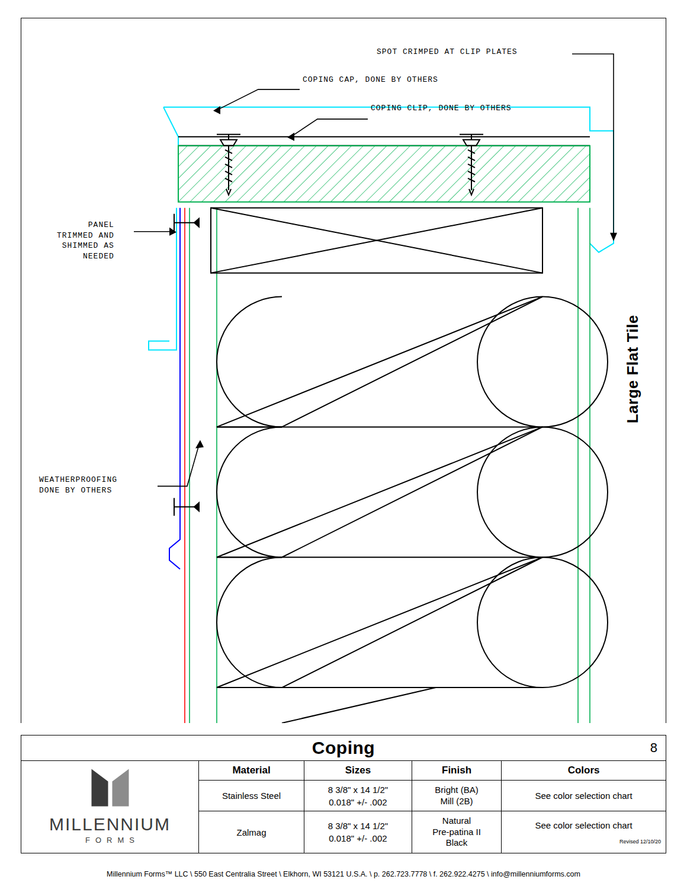SPOT CRIMPED AT CLIP PLATES
COPING CAP, DONE BY OTHERS
COPING CLIP, DONE BY OTHERS
PANEL TRIMMED AND SHIMMED AS NEEDED
WEATHERPROOFING DONE BY OTHERS
Large Flat Tile
Coping
8
MILLENNIUM
FORMS
| Material | Sizes | Finish | Colors |
| --- | --- | --- | --- |
| Stainless Steel | 8 3/8" x 14 1/2" 0.018" +/- .002 | Bright (BA) Mill (2B) | See color selection chart |
| Zalmag | 8 3/8" x 14 1/2" 0.018" +/- .002 | Natural Pre-patina II Black | See color selection chart Revised 12/10/20 |
Millennium Forms™ LLC \ 550 East Centralia Street \ Elkhorn, WI 53121 U.S.A. \ p. 262.723.7778 \ f. 262.922.4275 \ info@millenniumforms.com